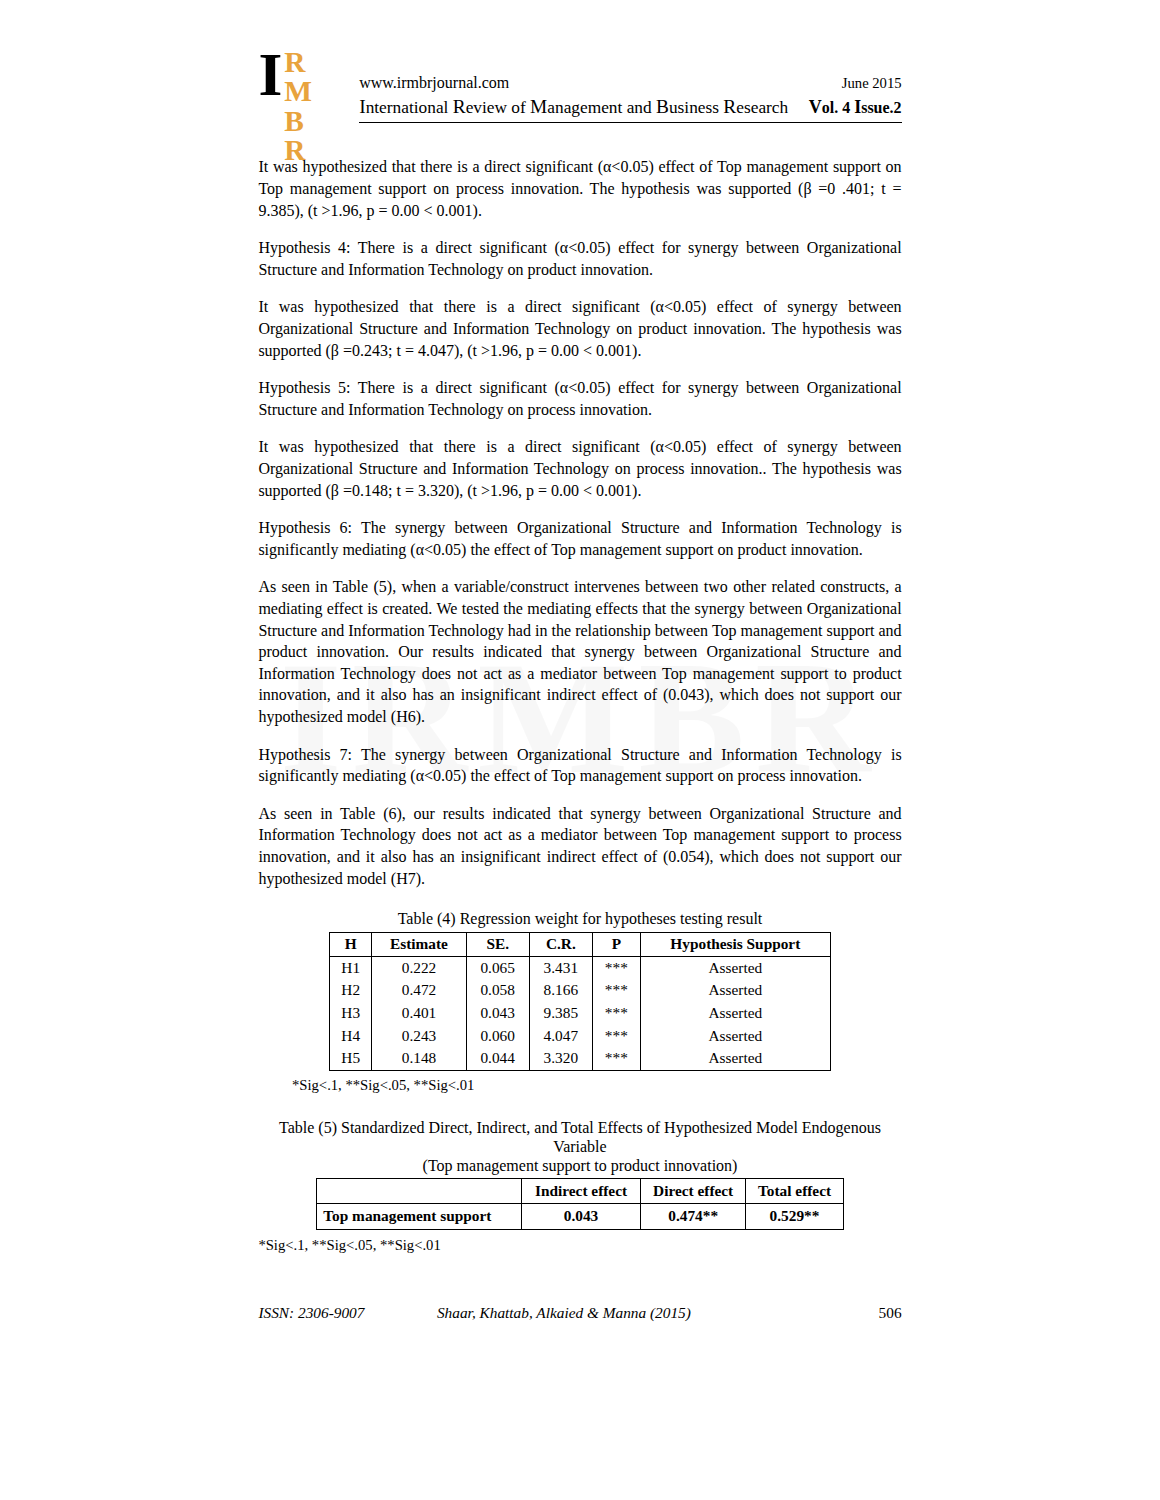IRMBR
IR
M
B
R
www.irmbrjournal.com
June 2015
International Review of Management and Business Research
Vol. 4 Issue.2
It was hypothesized that there is a direct significant (α<0.05) effect of Top management support on Top management support on process innovation. The hypothesis was supported (β =0 .401; t = 9.385), (t >1.96, p = 0.00 < 0.001).
Hypothesis 4: There is a direct significant (α<0.05) effect for synergy between Organizational Structure and Information Technology on product innovation.
It was hypothesized that there is a direct significant (α<0.05) effect of synergy between Organizational Structure and Information Technology on product innovation. The hypothesis was supported (β =0.243; t = 4.047), (t >1.96, p = 0.00 < 0.001).
Hypothesis 5: There is a direct significant (α<0.05) effect for synergy between Organizational Structure and Information Technology on process innovation.
It was hypothesized that there is a direct significant (α<0.05) effect of synergy between Organizational Structure and Information Technology on process innovation.. The hypothesis was supported (β =0.148; t = 3.320), (t >1.96, p = 0.00 < 0.001).
Hypothesis 6: The synergy between Organizational Structure and Information Technology is significantly mediating (α<0.05) the effect of Top management support on product innovation.
As seen in Table (5), when a variable/construct intervenes between two other related constructs, a mediating effect is created. We tested the mediating effects that the synergy between Organizational Structure and Information Technology had in the relationship between Top management support and product innovation. Our results indicated that synergy between Organizational Structure and Information Technology does not act as a mediator between Top management support to product innovation, and it also has an insignificant indirect effect of (0.043), which does not support our hypothesized model (H6).
Hypothesis 7: The synergy between Organizational Structure and Information Technology is significantly mediating (α<0.05) the effect of Top management support on process innovation.
As seen in Table (6), our results indicated that synergy between Organizational Structure and Information Technology does not act as a mediator between Top management support to process innovation, and it also has an insignificant indirect effect of (0.054), which does not support our hypothesized model (H7).
Table (4) Regression weight for hypotheses testing result
| H | Estimate | SE. | C.R. | P | Hypothesis Support |
| --- | --- | --- | --- | --- | --- |
| H1 | 0.222 | 0.065 | 3.431 | *** | Asserted |
| H2 | 0.472 | 0.058 | 8.166 | *** | Asserted |
| H3 | 0.401 | 0.043 | 9.385 | *** | Asserted |
| H4 | 0.243 | 0.060 | 4.047 | *** | Asserted |
| H5 | 0.148 | 0.044 | 3.320 | *** | Asserted |
*Sig<.1, **Sig<.05, **Sig<.01
Table (5) Standardized Direct, Indirect, and Total Effects of Hypothesized Model Endogenous Variable
(Top management support to product innovation)
| | Indirect effect | Direct effect | Total effect |
| --- | --- | --- | --- |
| Top management support | 0.043 | 0.474** | 0.529** |
*Sig<.1, **Sig<.05, **Sig<.01
ISSN: 2306-9007
Shaar, Khattab, Alkaied & Manna (2015)
506